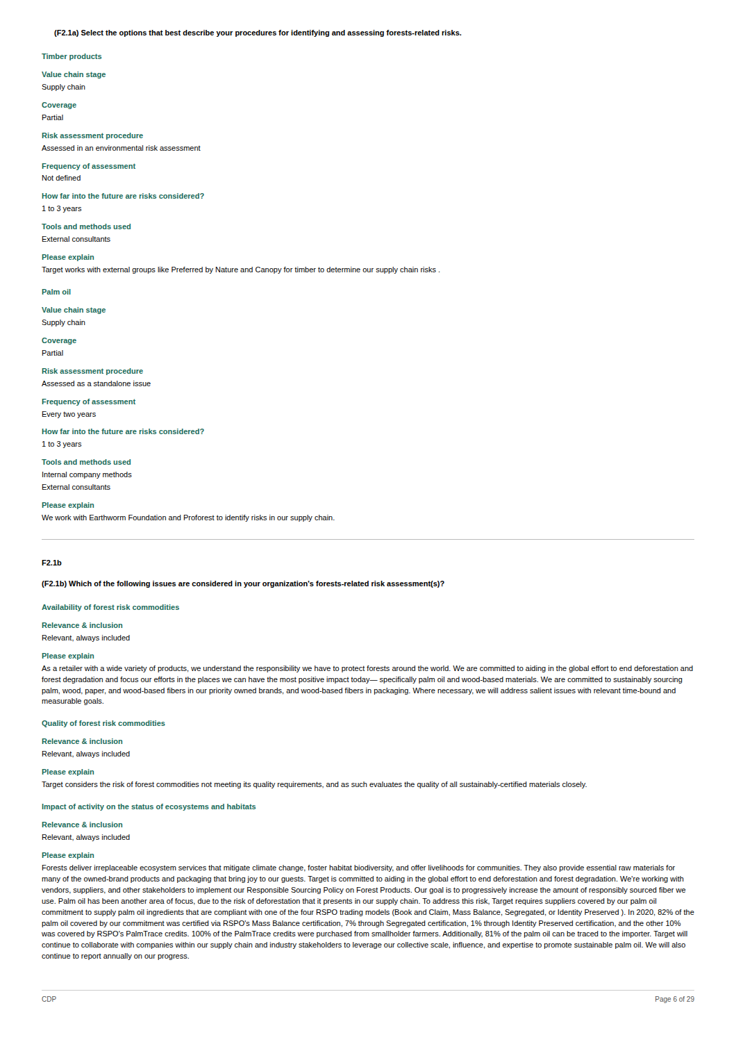(F2.1a) Select the options that best describe your procedures for identifying and assessing forests-related risks.
Timber products
Value chain stage
Supply chain
Coverage
Partial
Risk assessment procedure
Assessed in an environmental risk assessment
Frequency of assessment
Not defined
How far into the future are risks considered?
1 to 3 years
Tools and methods used
External consultants
Please explain
Target works with external groups like Preferred by Nature and Canopy for timber to determine our supply chain risks .
Palm oil
Value chain stage
Supply chain
Coverage
Partial
Risk assessment procedure
Assessed as a standalone issue
Frequency of assessment
Every two years
How far into the future are risks considered?
1 to 3 years
Tools and methods used
Internal company methods
External consultants
Please explain
We work with Earthworm Foundation and Proforest to identify risks in our supply chain.
F2.1b
(F2.1b) Which of the following issues are considered in your organization's forests-related risk assessment(s)?
Availability of forest risk commodities
Relevance & inclusion
Relevant, always included
Please explain
As a retailer with a wide variety of products, we understand the responsibility we have to protect forests around the world. We are committed to aiding in the global effort to end deforestation and forest degradation and focus our efforts in the places we can have the most positive impact today— specifically palm oil and wood-based materials. We are committed to sustainably sourcing palm, wood, paper, and wood-based fibers in our priority owned brands, and wood-based fibers in packaging. Where necessary, we will address salient issues with relevant time-bound and measurable goals.
Quality of forest risk commodities
Relevance & inclusion
Relevant, always included
Please explain
Target considers the risk of forest commodities not meeting its quality requirements, and as such evaluates the quality of all sustainably-certified materials closely.
Impact of activity on the status of ecosystems and habitats
Relevance & inclusion
Relevant, always included
Please explain
Forests deliver irreplaceable ecosystem services that mitigate climate change, foster habitat biodiversity, and offer livelihoods for communities. They also provide essential raw materials for many of the owned-brand products and packaging that bring joy to our guests. Target is committed to aiding in the global effort to end deforestation and forest degradation. We're working with vendors, suppliers, and other stakeholders to implement our Responsible Sourcing Policy on Forest Products. Our goal is to progressively increase the amount of responsibly sourced fiber we use. Palm oil has been another area of focus, due to the risk of deforestation that it presents in our supply chain. To address this risk, Target requires suppliers covered by our palm oil commitment to supply palm oil ingredients that are compliant with one of the four RSPO trading models (Book and Claim, Mass Balance, Segregated, or Identity Preserved ). In 2020, 82% of the palm oil covered by our commitment was certified via RSPO's Mass Balance certification, 7% through Segregated certification, 1% through Identity Preserved certification, and the other 10% was covered by RSPO's PalmTrace credits. 100% of the PalmTrace credits were purchased from smallholder farmers. Additionally, 81% of the palm oil can be traced to the importer. Target will continue to collaborate with companies within our supply chain and industry stakeholders to leverage our collective scale, influence, and expertise to promote sustainable palm oil. We will also continue to report annually on our progress.
CDP Page 6 of 29